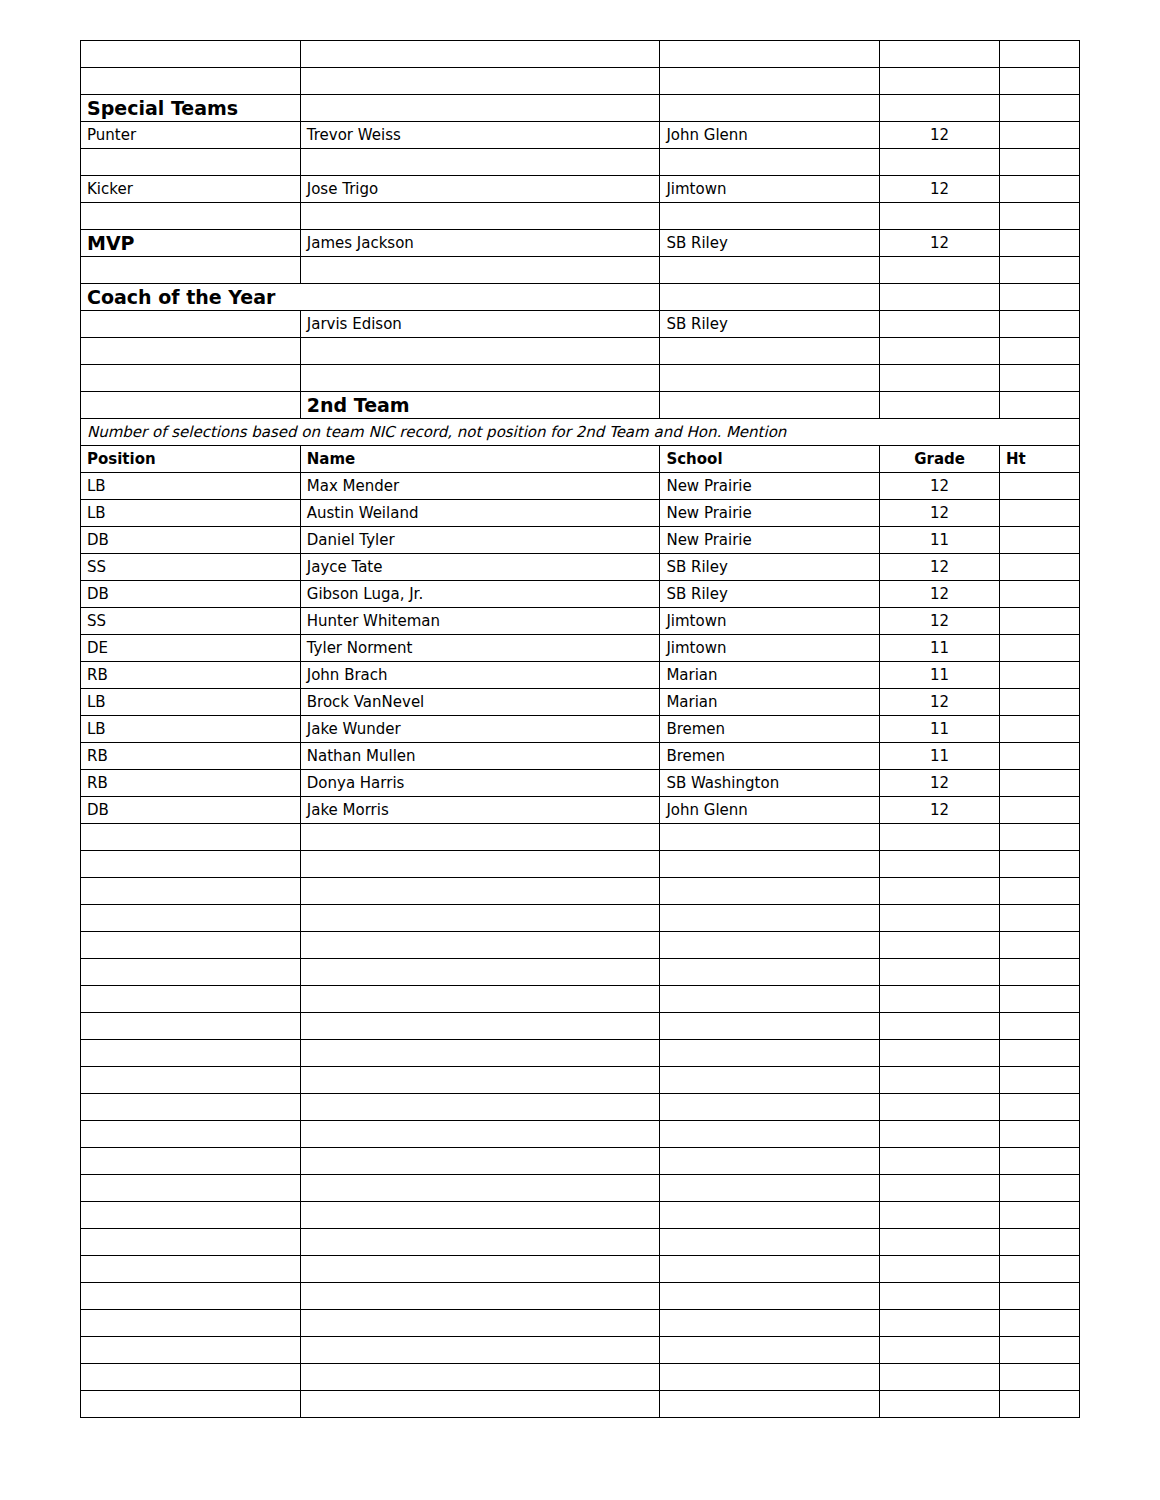| Special Teams | | | | |
| Punter | Trevor Weiss | John Glenn | 12 | |
| Kicker | Jose Trigo | Jimtown | 12 | |
| MVP | James Jackson | SB Riley | 12 | |
| Coach of the Year | | | |
| | Jarvis Edison | SB Riley | | |
| | 2nd Team | | | |
| Number of selections based on team NIC record, not position for 2nd Team and Hon. Mention |
| Position | Name | School | Grade | Ht |
| LB | Max Mender | New Prairie | 12 | |
| LB | Austin Weiland | New Prairie | 12 | |
| DB | Daniel Tyler | New Prairie | 11 | |
| SS | Jayce Tate | SB Riley | 12 | |
| DB | Gibson Luga, Jr. | SB Riley | 12 | |
| SS | Hunter Whiteman | Jimtown | 12 | |
| DE | Tyler Norment | Jimtown | 11 | |
| RB | John Brach | Marian | 11 | |
| LB | Brock VanNevel | Marian | 12 | |
| LB | Jake Wunder | Bremen | 11 | |
| RB | Nathan Mullen | Bremen | 11 | |
| RB | Donya Harris | SB Washington | 12 | |
| DB | Jake Morris | John Glenn | 12 | |